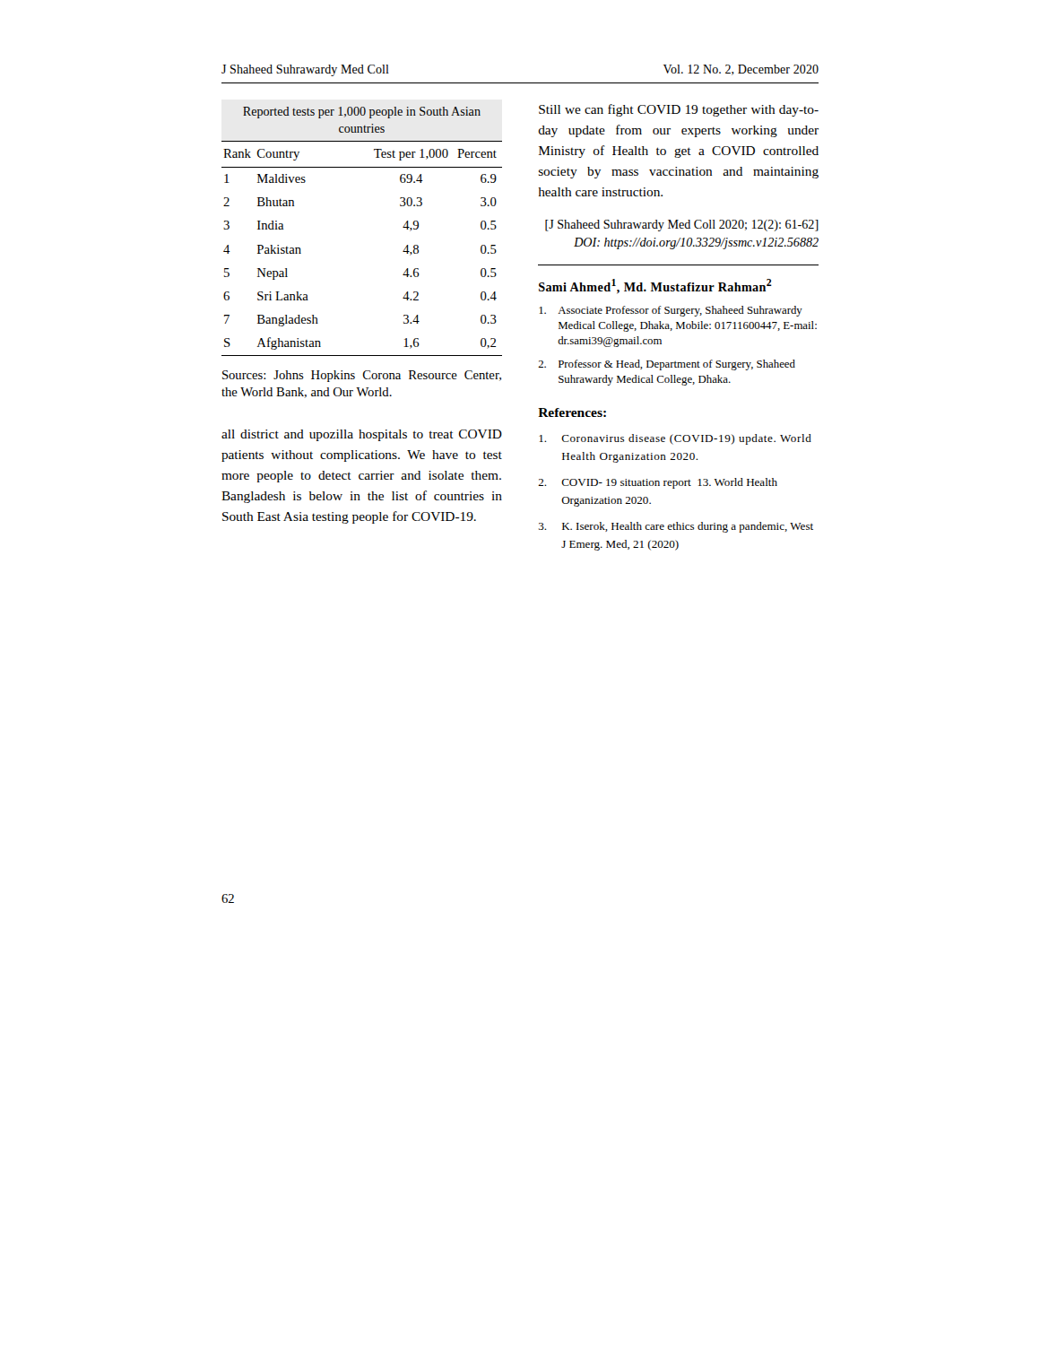J Shaheed Suhrawardy Med Coll
Vol. 12 No. 2, December 2020
Reported tests per 1,000 people in South Asian countries
| Rank | Country | Test per 1,000 | Percent |
| --- | --- | --- | --- |
| 1 | Maldives | 69.4 | 6.9 |
| 2 | Bhutan | 30.3 | 3.0 |
| 3 | India | 4,9 | 0.5 |
| 4 | Pakistan | 4,8 | 0.5 |
| 5 | Nepal | 4.6 | 0.5 |
| 6 | Sri Lanka | 4.2 | 0.4 |
| 7 | Bangladesh | 3.4 | 0.3 |
| S | Afghanistan | 1,6 | 0,2 |
Sources: Johns Hopkins Corona Resource Center, the World Bank, and Our World.
all district and upozilla hospitals to treat COVID patients without complications. We have to test more people to detect carrier and isolate them. Bangladesh is below in the list of countries in South East Asia testing people for COVID-19.
Still we can fight COVID 19 together with day-to-day update from our experts working under Ministry of Health to get a COVID controlled society by mass vaccination and maintaining health care instruction.
[J Shaheed Suhrawardy Med Coll 2020; 12(2): 61-62]
DOI: https://doi.org/10.3329/jssmc.v12i2.56882
Sami Ahmed1, Md. Mustafizur Rahman2
1. Associate Professor of Surgery, Shaheed Suhrawardy Medical College, Dhaka, Mobile: 01711600447, E-mail: dr.sami39@gmail.com
2. Professor & Head, Department of Surgery, Shaheed Suhrawardy Medical College, Dhaka.
References:
1. Coronavirus disease (COVID-19) update. World Health Organization 2020.
2. COVID- 19 situation report 13. World Health Organization 2020.
3. K. Iserok, Health care ethics during a pandemic, West J Emerg. Med, 21 (2020)
62